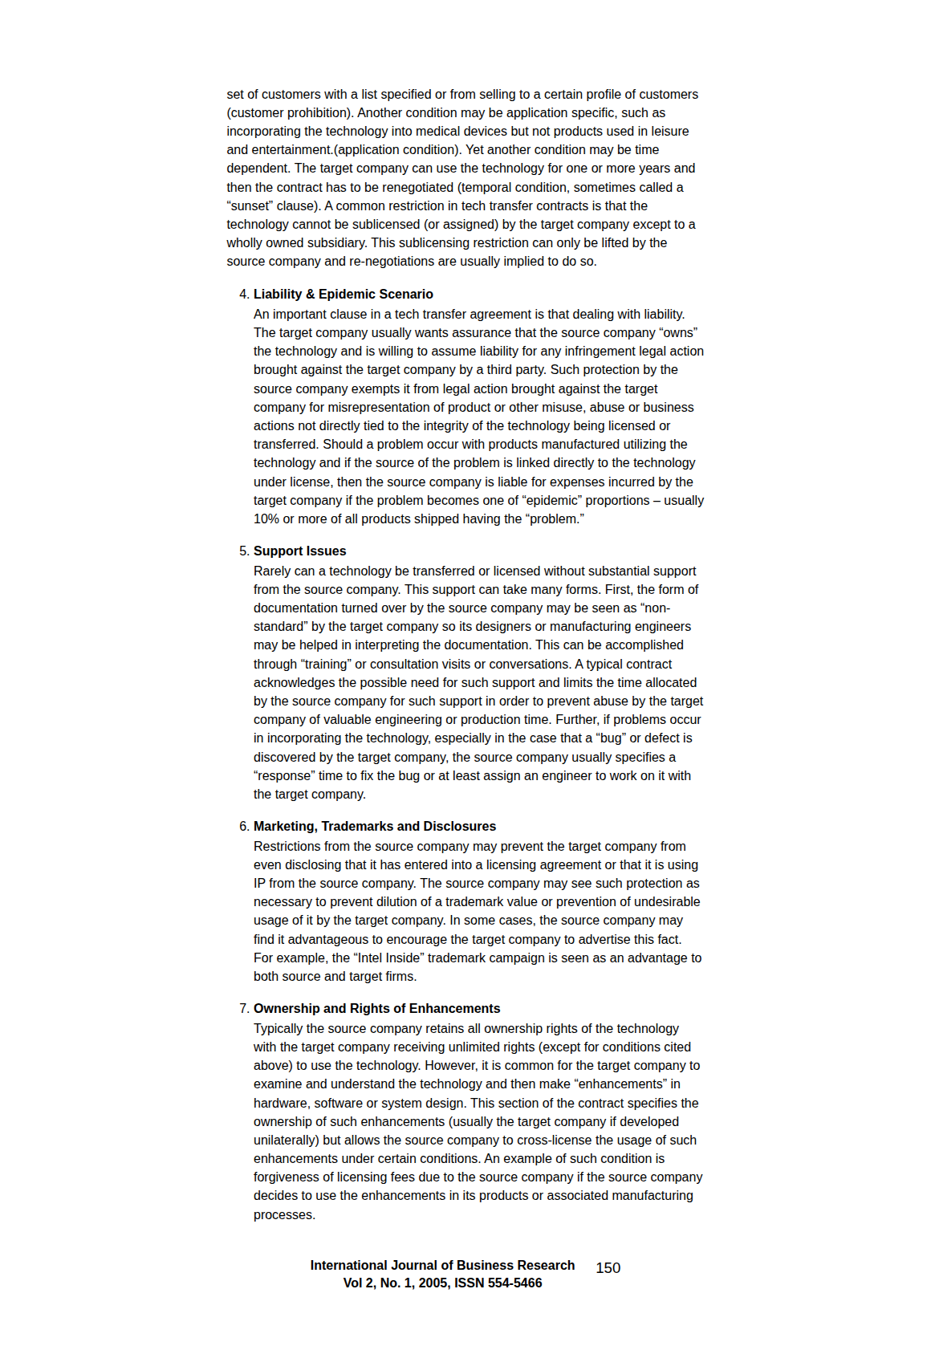set of customers with a list specified or from selling to a certain profile of customers (customer prohibition). Another condition may be application specific, such as incorporating the technology into medical devices but not products used in leisure and entertainment.(application condition). Yet another condition may be time dependent. The target company can use the technology for one or more years and then the contract has to be renegotiated (temporal condition, sometimes called a “sunset” clause). A common restriction in tech transfer contracts is that the technology cannot be sublicensed (or assigned) by the target company except to a wholly owned subsidiary. This sublicensing restriction can only be lifted by the source company and re-negotiations are usually implied to do so.
Liability & Epidemic Scenario
An important clause in a tech transfer agreement is that dealing with liability. The target company usually wants assurance that the source company “owns” the technology and is willing to assume liability for any infringement legal action brought against the target company by a third party. Such protection by the source company exempts it from legal action brought against the target company for misrepresentation of product or other misuse, abuse or business actions not directly tied to the integrity of the technology being licensed or transferred. Should a problem occur with products manufactured utilizing the technology and if the source of the problem is linked directly to the technology under license, then the source company is liable for expenses incurred by the target company if the problem becomes one of “epidemic” proportions – usually 10% or more of all products shipped having the “problem.”
Support Issues
Rarely can a technology be transferred or licensed without substantial support from the source company. This support can take many forms. First, the form of documentation turned over by the source company may be seen as “non-standard” by the target company so its designers or manufacturing engineers may be helped in interpreting the documentation. This can be accomplished through “training” or consultation visits or conversations. A typical contract acknowledges the possible need for such support and limits the time allocated by the source company for such support in order to prevent abuse by the target company of valuable engineering or production time. Further, if problems occur in incorporating the technology, especially in the case that a “bug” or defect is discovered by the target company, the source company usually specifies a “response” time to fix the bug or at least assign an engineer to work on it with the target company.
Marketing, Trademarks and Disclosures
Restrictions from the source company may prevent the target company from even disclosing that it has entered into a licensing agreement or that it is using IP from the source company. The source company may see such protection as necessary to prevent dilution of a trademark value or prevention of undesirable usage of it by the target company. In some cases, the source company may find it advantageous to encourage the target company to advertise this fact. For example, the “Intel Inside” trademark campaign is seen as an advantage to both source and target firms.
Ownership and Rights of Enhancements
Typically the source company retains all ownership rights of the technology with the target company receiving unlimited rights (except for conditions cited above) to use the technology. However, it is common for the target company to examine and understand the technology and then make “enhancements” in hardware, software or system design. This section of the contract specifies the ownership of such enhancements (usually the target company if developed unilaterally) but allows the source company to cross-license the usage of such enhancements under certain conditions. An example of such condition is forgiveness of licensing fees due to the source company if the source company decides to use the enhancements in its products or associated manufacturing processes.
International Journal of Business Research
Vol 2, No. 1, 2005, ISSN 554-5466
150